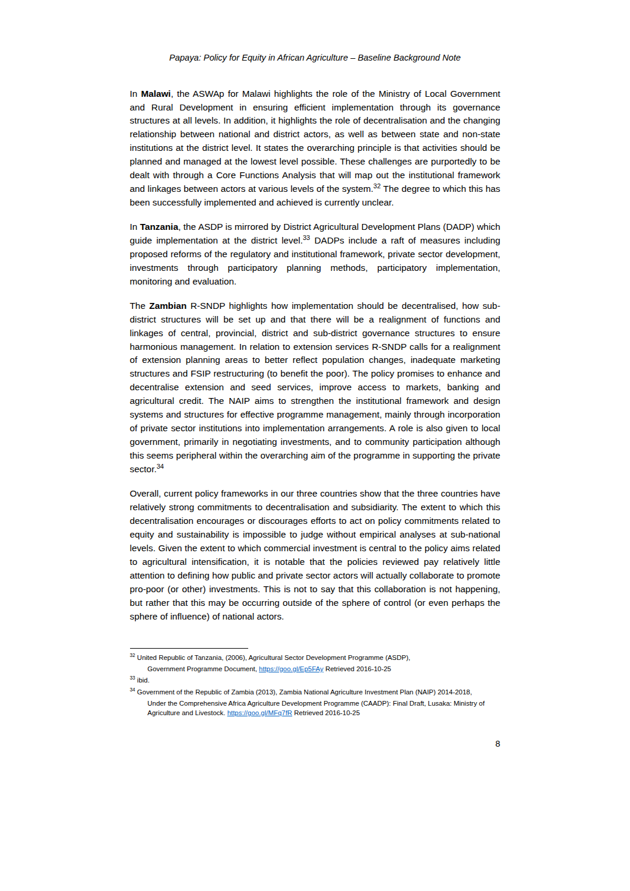Papaya: Policy for Equity in African Agriculture – Baseline Background Note
In Malawi, the ASWAp for Malawi highlights the role of the Ministry of Local Government and Rural Development in ensuring efficient implementation through its governance structures at all levels. In addition, it highlights the role of decentralisation and the changing relationship between national and district actors, as well as between state and non-state institutions at the district level. It states the overarching principle is that activities should be planned and managed at the lowest level possible. These challenges are purportedly to be dealt with through a Core Functions Analysis that will map out the institutional framework and linkages between actors at various levels of the system.32 The degree to which this has been successfully implemented and achieved is currently unclear.
In Tanzania, the ASDP is mirrored by District Agricultural Development Plans (DADP) which guide implementation at the district level.33 DADPs include a raft of measures including proposed reforms of the regulatory and institutional framework, private sector development, investments through participatory planning methods, participatory implementation, monitoring and evaluation.
The Zambian R-SNDP highlights how implementation should be decentralised, how sub-district structures will be set up and that there will be a realignment of functions and linkages of central, provincial, district and sub-district governance structures to ensure harmonious management. In relation to extension services R-SNDP calls for a realignment of extension planning areas to better reflect population changes, inadequate marketing structures and FSIP restructuring (to benefit the poor). The policy promises to enhance and decentralise extension and seed services, improve access to markets, banking and agricultural credit. The NAIP aims to strengthen the institutional framework and design systems and structures for effective programme management, mainly through incorporation of private sector institutions into implementation arrangements. A role is also given to local government, primarily in negotiating investments, and to community participation although this seems peripheral within the overarching aim of the programme in supporting the private sector.34
Overall, current policy frameworks in our three countries show that the three countries have relatively strong commitments to decentralisation and subsidiarity. The extent to which this decentralisation encourages or discourages efforts to act on policy commitments related to equity and sustainability is impossible to judge without empirical analyses at sub-national levels. Given the extent to which commercial investment is central to the policy aims related to agricultural intensification, it is notable that the policies reviewed pay relatively little attention to defining how public and private sector actors will actually collaborate to promote pro-poor (or other) investments. This is not to say that this collaboration is not happening, but rather that this may be occurring outside of the sphere of control (or even perhaps the sphere of influence) of national actors.
32 United Republic of Tanzania, (2006), Agricultural Sector Development Programme (ASDP),
Government Programme Document, https://goo.gl/Ep5FAy Retrieved 2016-10-25
33 ibid.
34 Government of the Republic of Zambia (2013), Zambia National Agriculture Investment Plan (NAIP) 2014-2018,
Under the Comprehensive Africa Agriculture Development Programme (CAADP): Final Draft, Lusaka: Ministry of Agriculture and Livestock. https://goo.gl/MFq7fR Retrieved 2016-10-25
8